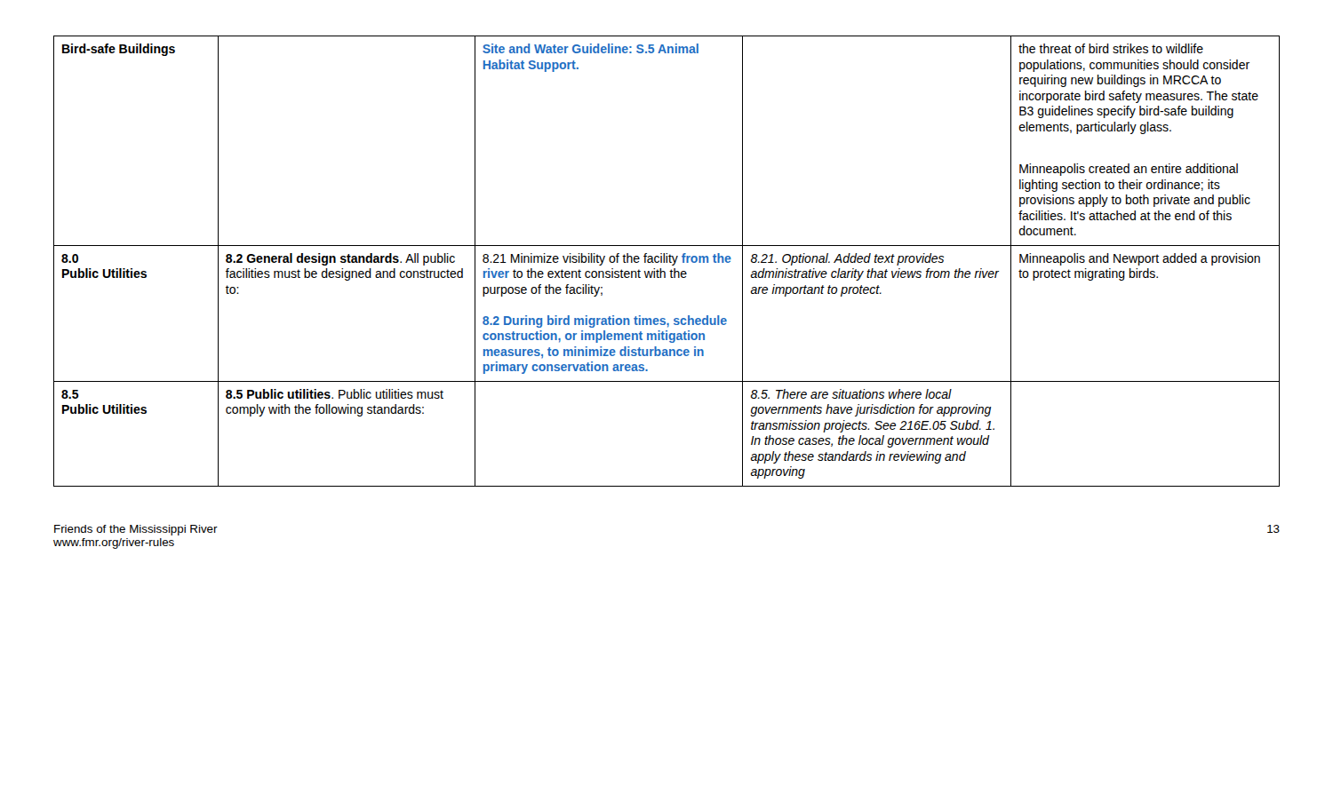| Bird-safe Buildings | | Site and Water Guideline: S.5 Animal Habitat Support. | | the threat of bird strikes to wildlife populations, communities should consider requiring new buildings in MRCCA to incorporate bird safety measures. The state B3 guidelines specify bird-safe building elements, particularly glass. Minneapolis created an entire additional lighting section to their ordinance; its provisions apply to both private and public facilities. It's attached at the end of this document. |
| 8.0 Public Utilities | 8.2 General design standards . All public facilities must be designed and constructed to: | 8.21 Minimize visibility of the facility from the river to the extent consistent with the purpose of the facility; 8.2 During bird migration times, schedule construction, or implement mitigation measures, to minimize disturbance in primary conservation areas. | 8.21. Optional. Added text provides administrative clarity that views from the river are important to protect. | Minneapolis and Newport added a provision to protect migrating birds. |
| 8.5 Public Utilities | 8.5 Public utilities . Public utilities must comply with the following standards: | | 8.5. There are situations where local governments have jurisdiction for approving transmission projects. See 216E.05 Subd. 1. In those cases, the local government would apply these standards in reviewing and approving | |
Friends of the Mississippi River
www.fmr.org/river-rules
13